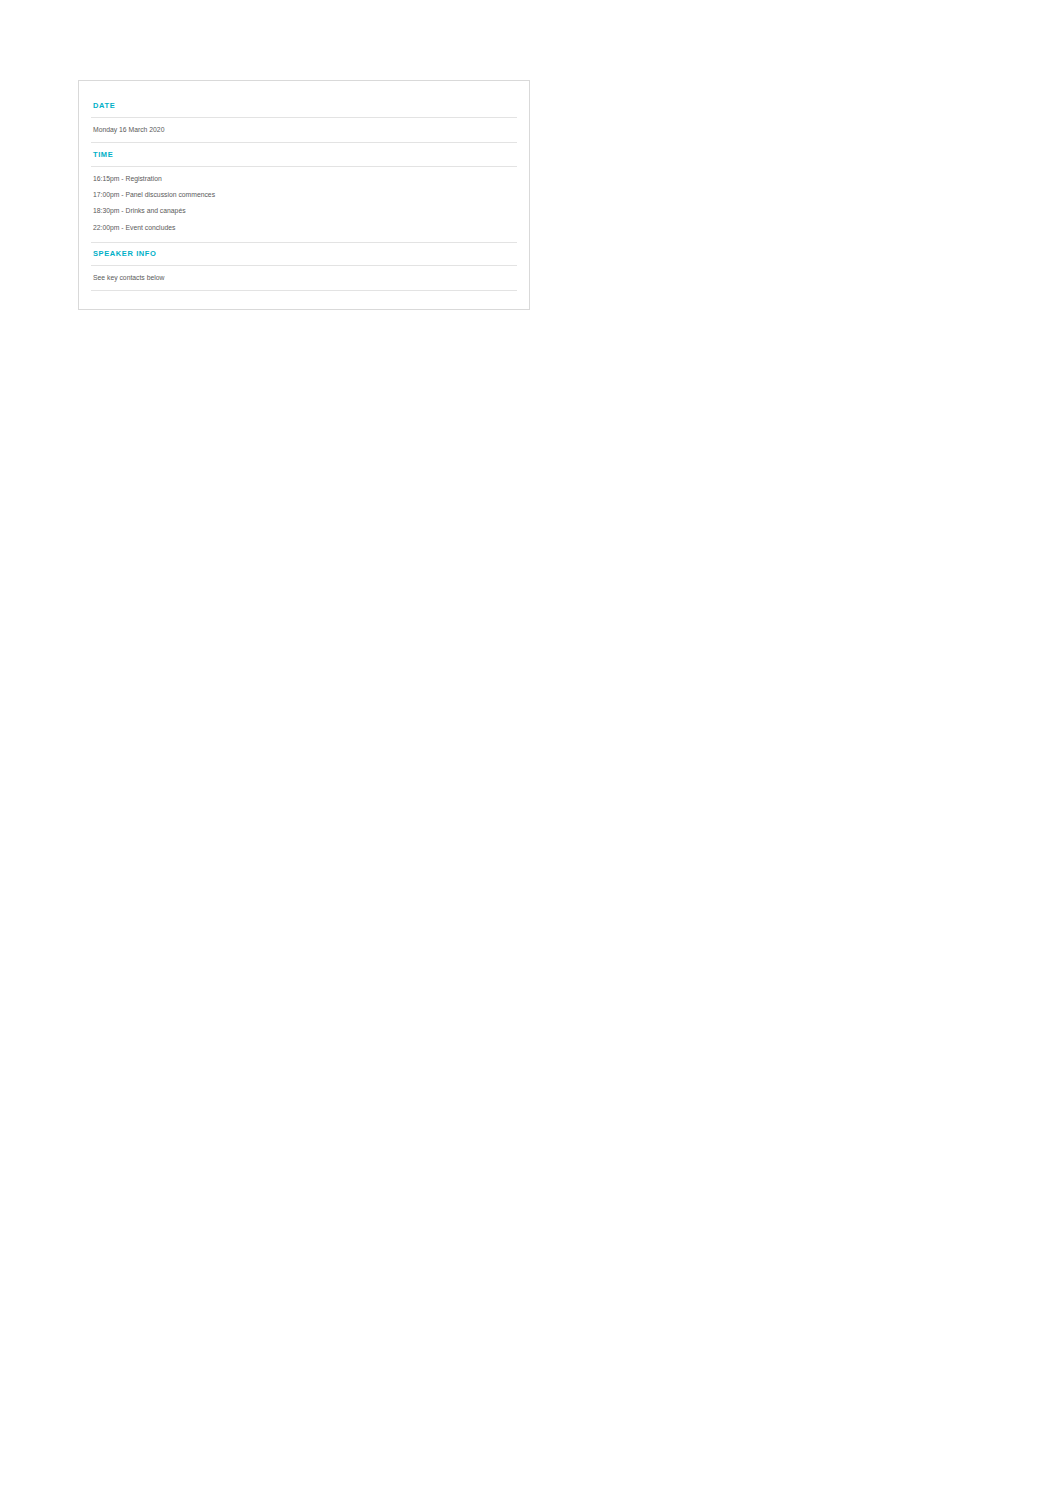Date
Monday 16 March 2020
Time
16:15pm - Registration
17:00pm - Panel discussion commences
18:30pm - Drinks and canapés
22:00pm - Event concludes
Speaker Info
See key contacts below